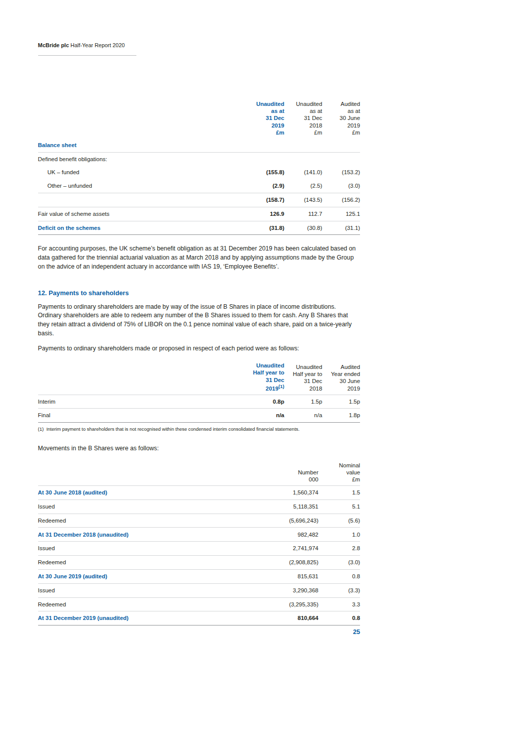McBride plc Half-Year Report 2020
| | Unaudited as at 31 Dec 2019 £m | Unaudited as at 31 Dec 2018 £m | Audited as at 30 June 2019 £m |
| --- | --- | --- | --- |
| Balance sheet | | | |
| Defined benefit obligations: | | | |
| UK – funded | (155.8) | (141.0) | (153.2) |
| Other – unfunded | (2.9) | (2.5) | (3.0) |
| | (158.7) | (143.5) | (156.2) |
| Fair value of scheme assets | 126.9 | 112.7 | 125.1 |
| Deficit on the schemes | (31.8) | (30.8) | (31.1) |
For accounting purposes, the UK scheme’s benefit obligation as at 31 December 2019 has been calculated based on data gathered for the triennial actuarial valuation as at March 2018 and by applying assumptions made by the Group on the advice of an independent actuary in accordance with IAS 19, ‘Employee Benefits’.
12. Payments to shareholders
Payments to ordinary shareholders are made by way of the issue of B Shares in place of income distributions. Ordinary shareholders are able to redeem any number of the B Shares issued to them for cash. Any B Shares that they retain attract a dividend of 75% of LIBOR on the 0.1 pence nominal value of each share, paid on a twice-yearly basis.
Payments to ordinary shareholders made or proposed in respect of each period were as follows:
| | Unaudited Half year to 31 Dec 2019 (1) | Unaudited Half year to 31 Dec 2018 | Audited Year ended 30 June 2019 |
| --- | --- | --- | --- |
| Interim | 0.8p | 1.5p | 1.5p |
| Final | n/a | n/a | 1.8p |
(1) Interim payment to shareholders that is not recognised within these condensed interim consolidated financial statements.
Movements in the B Shares were as follows:
| | Number 000 | Nominal value £m |
| --- | --- | --- |
| At 30 June 2018 (audited) | 1,560,374 | 1.5 |
| Issued | 5,118,351 | 5.1 |
| Redeemed | (5,696,243) | (5.6) |
| At 31 December 2018 (unaudited) | 982,482 | 1.0 |
| Issued | 2,741,974 | 2.8 |
| Redeemed | (2,908,825) | (3.0) |
| At 30 June 2019 (audited) | 815,631 | 0.8 |
| Issued | 3,290,368 | (3.3) |
| Redeemed | (3,295,335) | 3.3 |
| At 31 December 2019 (unaudited) | 810,664 | 0.8 |
25